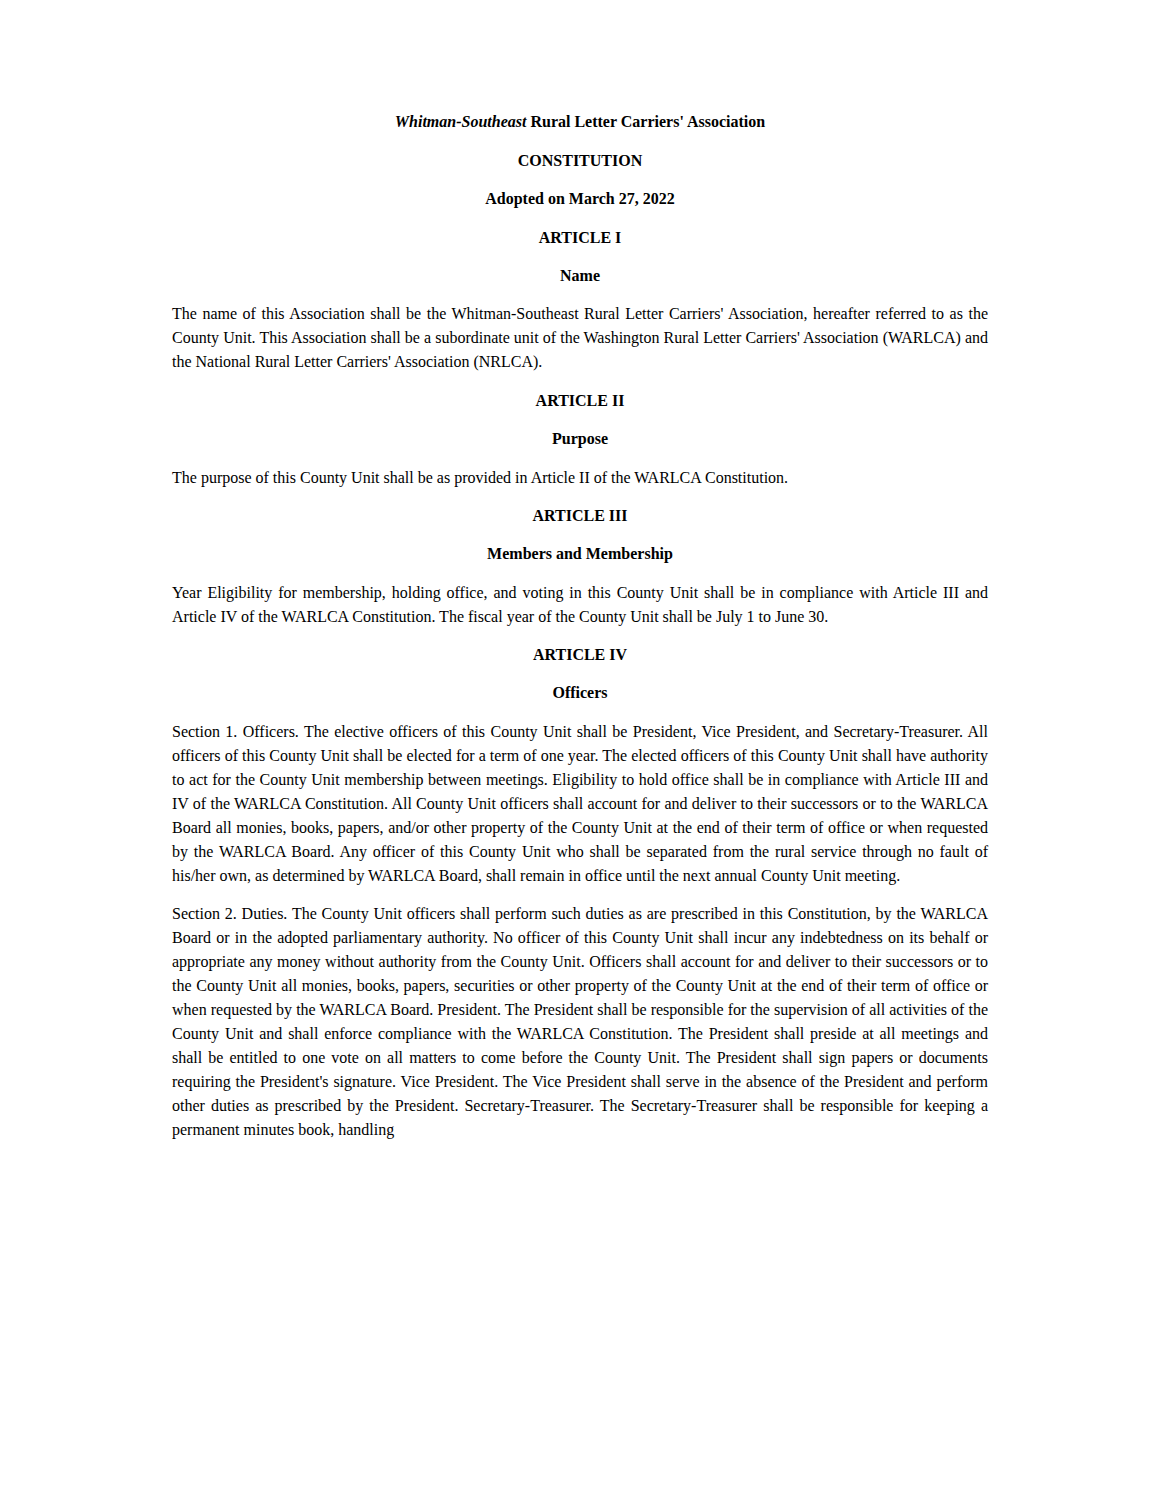Whitman-Southeast Rural Letter Carriers' Association
CONSTITUTION
Adopted on March 27, 2022
ARTICLE I
Name
The name of this Association shall be the Whitman-Southeast Rural Letter Carriers' Association, hereafter referred to as the County Unit. This Association shall be a subordinate unit of the Washington Rural Letter Carriers' Association (WARLCA) and the National Rural Letter Carriers' Association (NRLCA).
ARTICLE II
Purpose
The purpose of this County Unit shall be as provided in Article II of the WARLCA Constitution.
ARTICLE III
Members and Membership
Year Eligibility for membership, holding office, and voting in this County Unit shall be in compliance with Article III and Article IV of the WARLCA Constitution. The fiscal year of the County Unit shall be July 1 to June 30.
ARTICLE IV
Officers
Section 1. Officers. The elective officers of this County Unit shall be President, Vice President, and Secretary-Treasurer. All officers of this County Unit shall be elected for a term of one year. The elected officers of this County Unit shall have authority to act for the County Unit membership between meetings. Eligibility to hold office shall be in compliance with Article III and IV of the WARLCA Constitution. All County Unit officers shall account for and deliver to their successors or to the WARLCA Board all monies, books, papers, and/or other property of the County Unit at the end of their term of office or when requested by the WARLCA Board. Any officer of this County Unit who shall be separated from the rural service through no fault of his/her own, as determined by WARLCA Board, shall remain in office until the next annual County Unit meeting.
Section 2. Duties. The County Unit officers shall perform such duties as are prescribed in this Constitution, by the WARLCA Board or in the adopted parliamentary authority. No officer of this County Unit shall incur any indebtedness on its behalf or appropriate any money without authority from the County Unit. Officers shall account for and deliver to their successors or to the County Unit all monies, books, papers, securities or other property of the County Unit at the end of their term of office or when requested by the WARLCA Board. President. The President shall be responsible for the supervision of all activities of the County Unit and shall enforce compliance with the WARLCA Constitution. The President shall preside at all meetings and shall be entitled to one vote on all matters to come before the County Unit. The President shall sign papers or documents requiring the President's signature. Vice President. The Vice President shall serve in the absence of the President and perform other duties as prescribed by the President. Secretary-Treasurer. The Secretary-Treasurer shall be responsible for keeping a permanent minutes book, handling